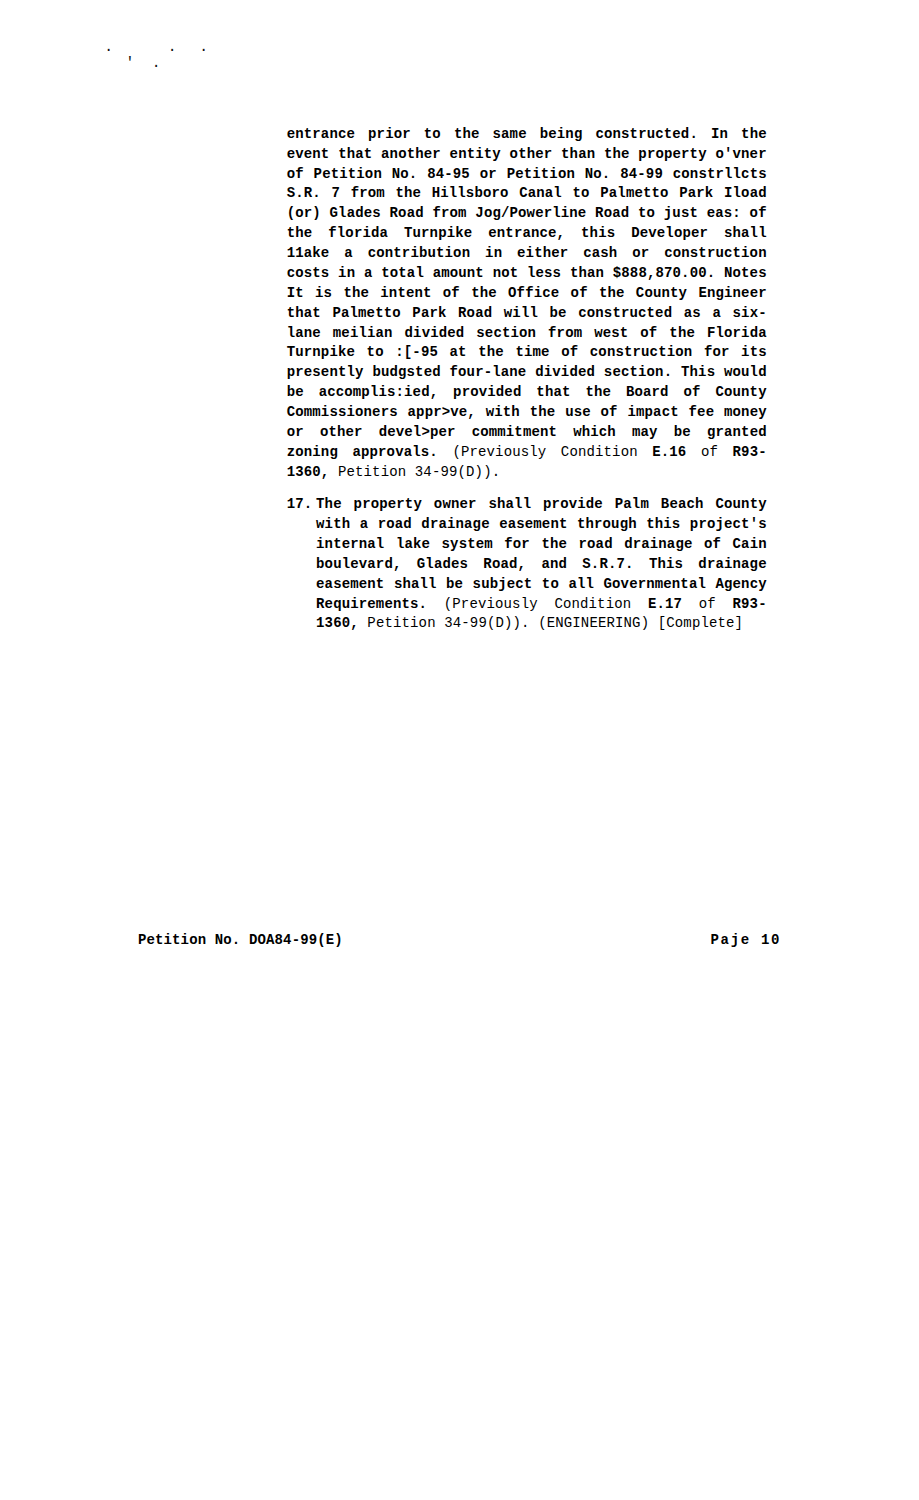. . .
' .
entrance prior to the same being constructed. In the event that another entity other than the property o'vner of Petition No. 84-95 or Petition No. 84-99 constrllcts S.R. 7 from the Hillsboro Canal to Palmetto Park Iload (or) Glades Road from Jog/Powerline Road to just eas: of the florida Turnpike entrance, this Developer shall 11ake a contribution in either cash or construction costs in a total amount not less than $888,870.00. Notes It is the intent of the Office of the County Engineer that Palmеtto Park Road will be constructed as a six-lane meіlian divided section from west of the Florida Turnpike to :[-95 at the time of construction for its presently budgѕted four-lane divided section. This would be accomplis:ied, provided that the Board of County Commissioners appr>ve, with the use of impact fee money or other devel>per commitment which may be granted zoning approvals. (Previously Condition E.16 of R93-1360, Petition 34-99(D)).
17. The property owner shall provide Palm Beach County with a road drainage easement through this project's internal lake system for the road drainage of Cain boulevard, Glades Road, and S.R.7. This drainage easement shall be subject to all Governmental Agency Requirements. (Previously Condition E.17 of R93-1360, Petition 34-99(D)). (ENGINEERING) [Complete]
Petition No. DOA84-99(E)
Paјe 10